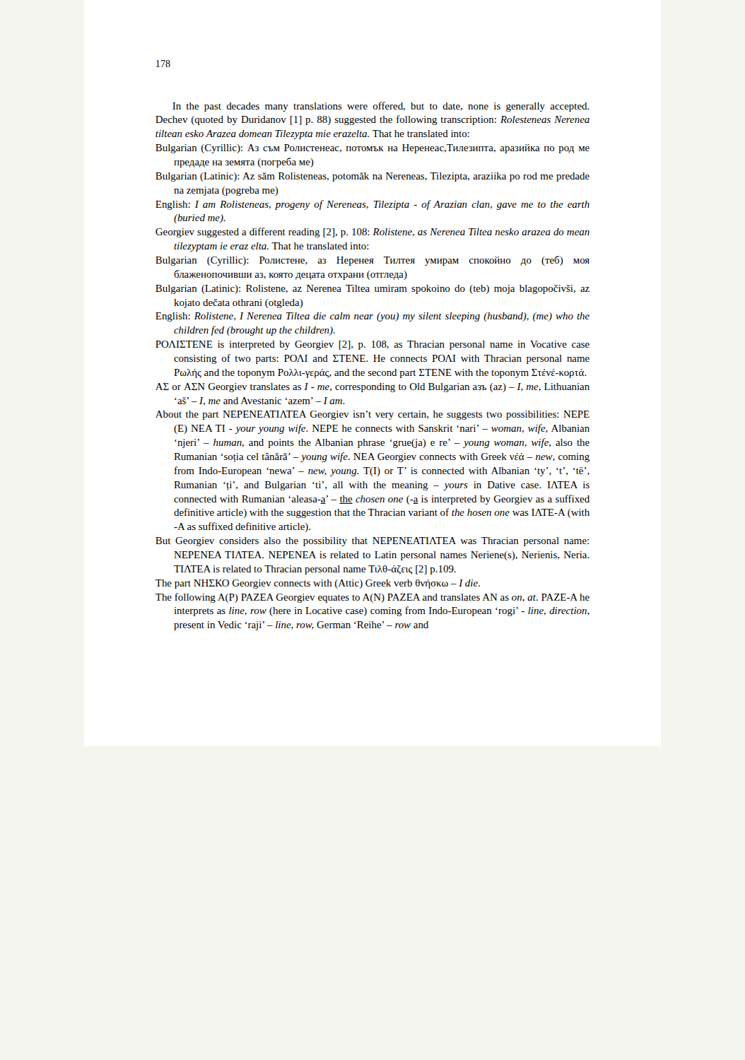178
In the past decades many translations were offered, but to date, none is generally accepted. Dechev (quoted by Duridanov [1] p. 88) suggested the following transcription: Rolesteneas Nerenea tiltean esko Arazea domean Tilezypta mie erazelta. That he translated into:
Bulgarian (Cyrillic): Аз съм Ролистенеас, потомък на Неренеас,Тилезипта, аразийка по род ме предаде на земята (погреба ме)
Bulgarian (Latinic): Az săm Rolisteneas, potomăk na Nereneas, Tilezipta, araziika po rod me predade na zemjata (pogreba me)
English: I am Rolisteneas, progeny of Nereneas, Tilezipta - of Arazian clan, gave me to the earth (buried me).
Georgiev suggested a different reading [2], p. 108: Rolistene, as Nerenea Tiltea nesko arazea do mean tilezyptam ie eraz elta. That he translated into:
Bulgarian (Cyrillic): Ролистене, аз Неренея Тилтея умирам спокойно до (теб) моя блаженопочивши аз, която децата отхрани (отгледа)
Bulgarian (Latinic): Rolistene, az Nerenea Tiltea umiram spokoino do (teb) moja blagopočivši, az kojato dečata othrani (otgleda)
English: Rolistene, I Nerenea Tiltea die calm near (you) my silent sleeping (husband), (me) who the children fed (brought up the children).
ΡΟΛΙΣΤΕΝΕ is interpreted by Georgiev [2], p. 108, as Thracian personal name in Vocative case consisting of two parts: ΡΟΛΙ and ΣΤΕΝΕ. He connects ΡΟΛΙ with Thracian personal name Ρωλής and the toponym Ρολλι-γεράς, and the second part ΣΤΕΝΕ with the toponym Στένέ-κορτά.
ΑΣ or ΑΣΝ Georgiev translates as I - me, corresponding to Old Bulgarian азъ (az) – I, me, Lithuanian ‘aš’ – I, me and Avestanic ‘azem’ – I am.
About the part ΝΕΡΕΝΕΑΤΙΛΤΕΑ Georgiev isn’t very certain, he suggests two possibilities: ΝΕΡΕ (E) ΝΕΑ ΤΙ - your young wife. ΝΕΡΕ he connects with Sanskrit ‘nari’ – woman, wife, Albanian ‘njeri’ – human, and points the Albanian phrase ‘grue(ja) e re’ – young woman, wife, also the Rumanian ‘soția cel tânără’ – young wife. ΝΕΑ Georgiev connects with Greek νέά – new, coming from Indo-European ‘newa’ – new, young. T(I) or T’ is connected with Albanian ‘ty’, ‘t’, ‘të’, Rumanian ‘ți’, and Bulgarian ‘ti’, all with the meaning – yours in Dative case. ΙΛΤΕΑ is connected with Rumanian ‘aleasa-a’ – the chosen one (-a is interpreted by Georgiev as a suffixed definitive article) with the suggestion that the Thracian variant of the hosen one was ΙΛΤΕ-A (with -A as suffixed definitive article).
But Georgiev considers also the possibility that ΝΕΡΕΝΕΑΤΙΛΤΕΑ was Thracian personal name: ΝΕΡΕΝΕΑ ΤΙΛΤΕΑ. ΝΕΡΕΝΕΑ is related to Latin personal names Neriene(s), Nerienis, Neria. ΤΙΛΤΕΑ is related to Thracian personal name Τιλθ-άζεις [2] p.109.
The part ΝΗΣΚΟ Georgiev connects with (Attic) Greek verb θνήσκω – I die.
The following A(P) ΡΑΖΕΑ Georgiev equates to A(N) ΡΑΖΕΑ and translates AN as on, at. ΡΑΖΕ-A he interprets as line, row (here in Locative case) coming from Indo-European ‘rogi’ - line, direction, present in Vedic ‘raji’ – line, row, German ‘Reihe’ – row and